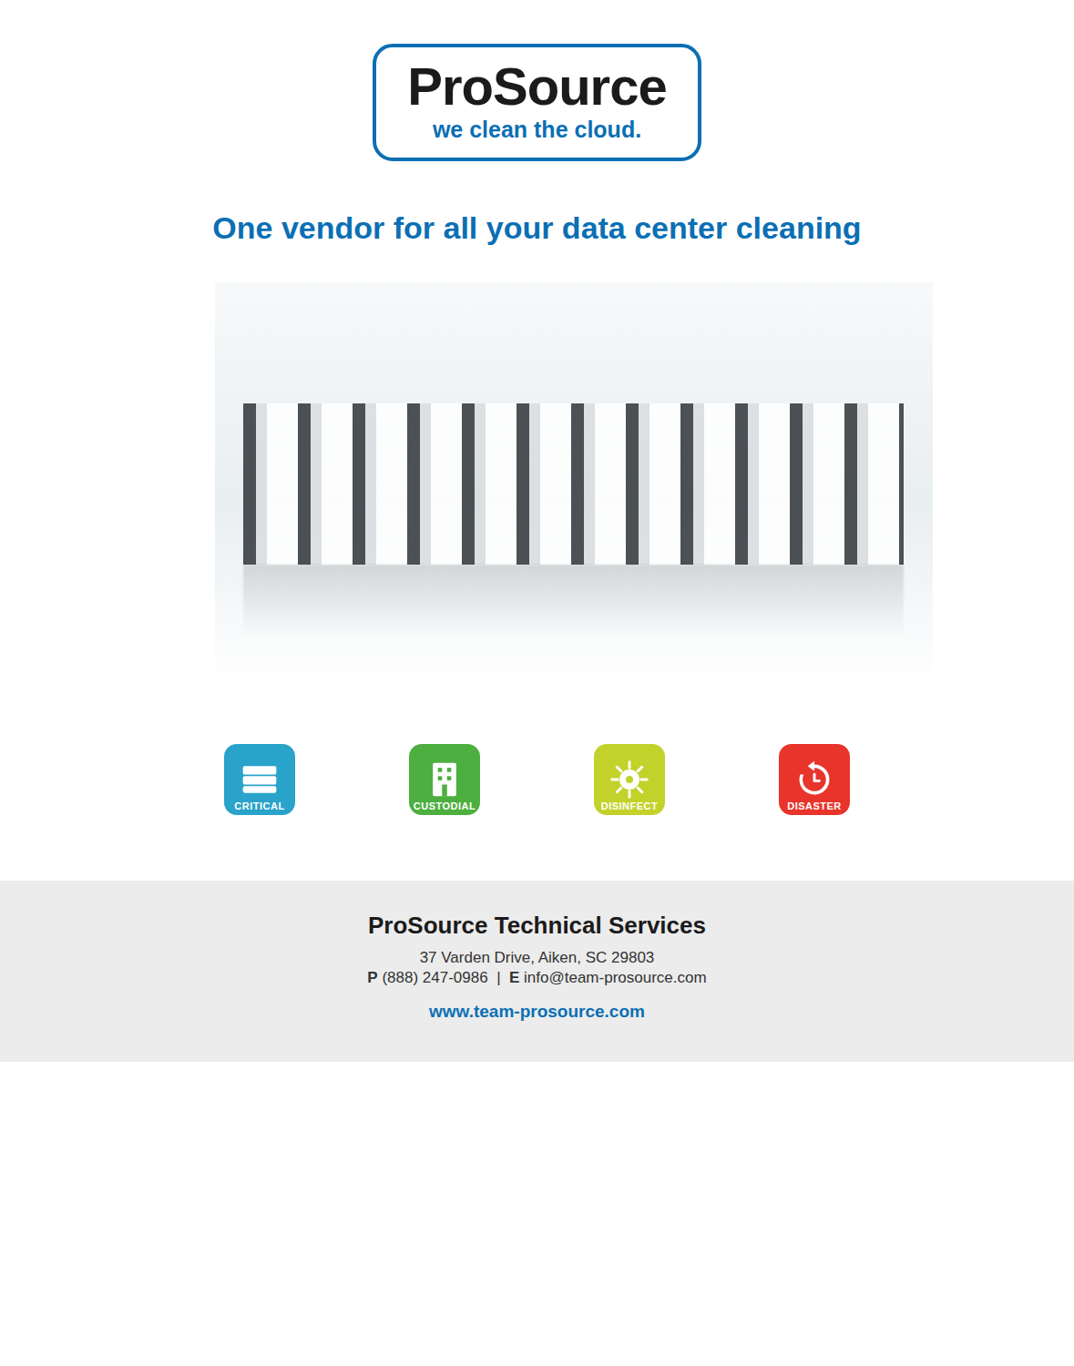Pro Source we clean the cloud.
One vendor for all your data center cleaning
CRITICAL
CUSTODIAL
DISINFECT
DISASTER
ProSource Technical Services
37 Varden Drive, Aiken, SC 29803
P (888) 247-0986 | E info@team-prosource.com
www.team-prosource.com